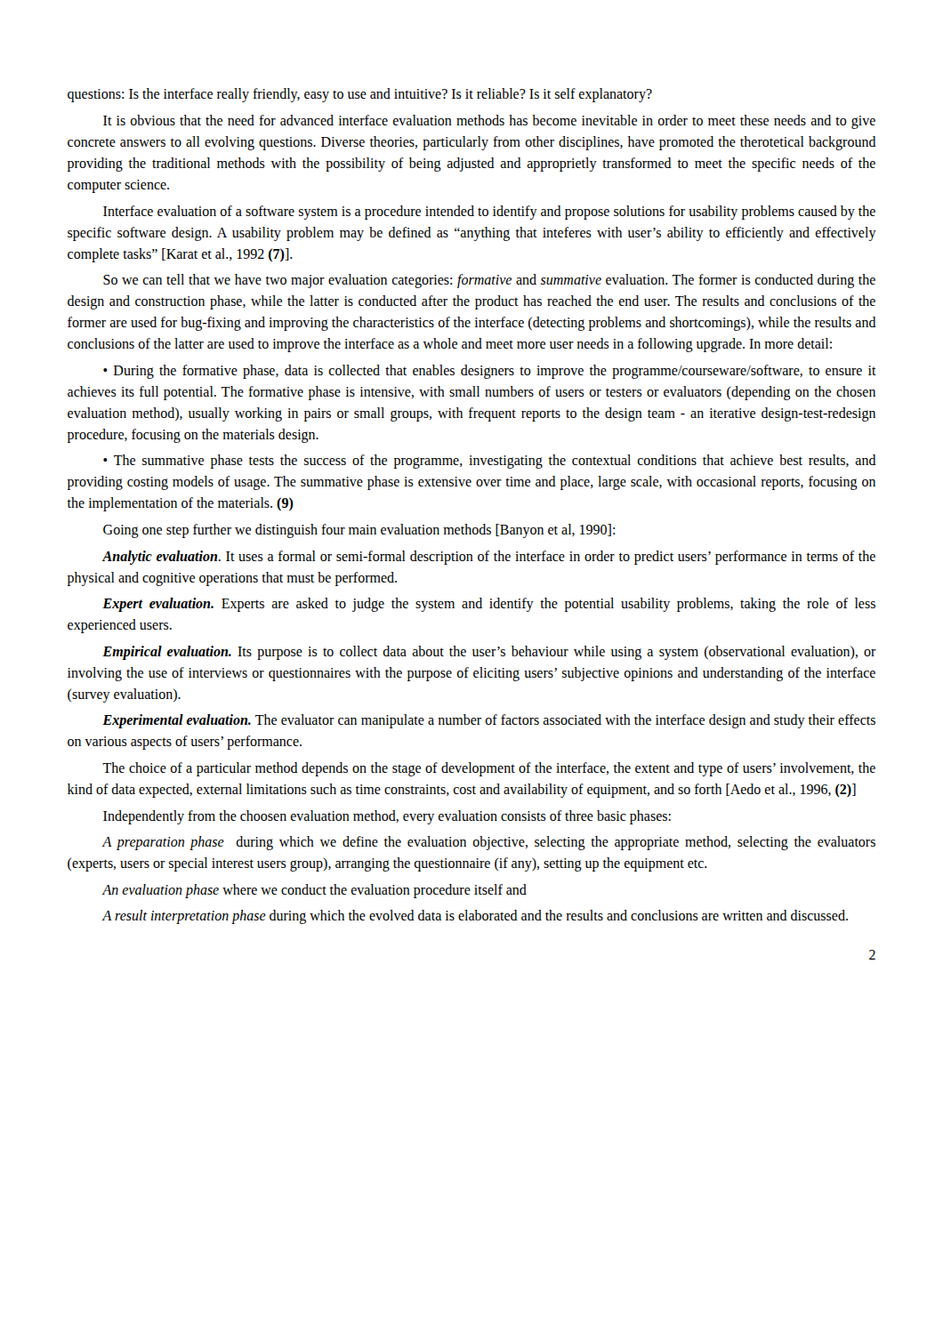questions: Is the interface really friendly, easy to use and intuitive? Is it reliable? Is it self explanatory?
It is obvious that the need for advanced interface evaluation methods has become inevitable in order to meet these needs and to give concrete answers to all evolving questions. Diverse theories, particularly from other disciplines, have promoted the therotetical background providing the traditional methods with the possibility of being adjusted and approprietly transformed to meet the specific needs of the computer science.
Interface evaluation of a software system is a procedure intended to identify and propose solutions for usability problems caused by the specific software design. A usability problem may be defined as “anything that inteferes with user’s ability to efficiently and effectively complete tasks” [Karat et al., 1992 (7)].
So we can tell that we have two major evaluation categories: formative and summative evaluation. The former is conducted during the design and construction phase, while the latter is conducted after the product has reached the end user. The results and conclusions of the former are used for bug-fixing and improving the characteristics of the interface (detecting problems and shortcomings), while the results and conclusions of the latter are used to improve the interface as a whole and meet more user needs in a following upgrade. In more detail:
• During the formative phase, data is collected that enables designers to improve the programme/courseware/software, to ensure it achieves its full potential. The formative phase is intensive, with small numbers of users or testers or evaluators (depending on the chosen evaluation method), usually working in pairs or small groups, with frequent reports to the design team - an iterative design-test-redesign procedure, focusing on the materials design.
• The summative phase tests the success of the programme, investigating the contextual conditions that achieve best results, and providing costing models of usage. The summative phase is extensive over time and place, large scale, with occasional reports, focusing on the implementation of the materials. (9)
Going one step further we distinguish four main evaluation methods [Banyon et al, 1990]:
Analytic evaluation. It uses a formal or semi-formal description of the interface in order to predict users’ performance in terms of the physical and cognitive operations that must be performed.
Expert evaluation. Experts are asked to judge the system and identify the potential usability problems, taking the role of less experienced users.
Empirical evaluation. Its purpose is to collect data about the user’s behaviour while using a system (observational evaluation), or involving the use of interviews or questionnaires with the purpose of eliciting users’ subjective opinions and understanding of the interface (survey evaluation).
Experimental evaluation. The evaluator can manipulate a number of factors associated with the interface design and study their effects on various aspects of users’ performance.
The choice of a particular method depends on the stage of development of the interface, the extent and type of users’ involvement, the kind of data expected, external limitations such as time constraints, cost and availability of equipment, and so forth [Aedo et al., 1996, (2)]
Independently from the choosen evaluation method, every evaluation consists of three basic phases:
A preparation phase during which we define the evaluation objective, selecting the appropriate method, selecting the evaluators (experts, users or special interest users group), arranging the questionnaire (if any), setting up the equipment etc.
An evaluation phase where we conduct the evaluation procedure itself and
A result interpretation phase during which the evolved data is elaborated and the results and conclusions are written and discussed.
2